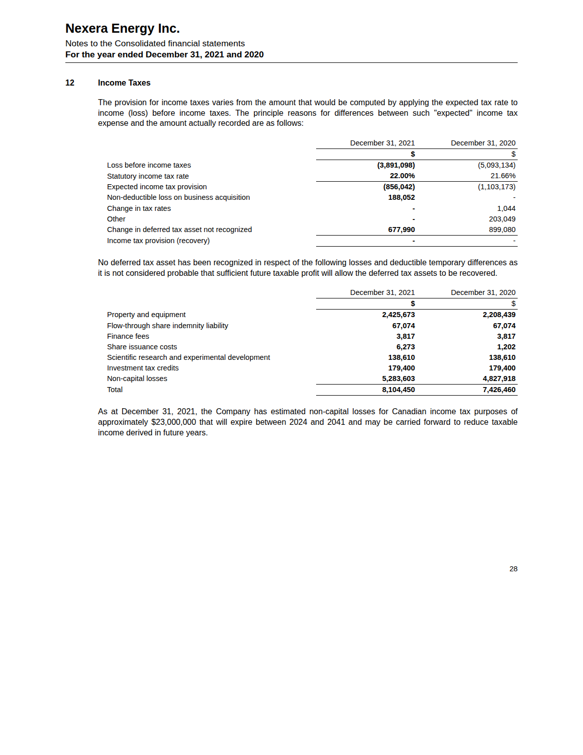Nexera Energy Inc.
Notes to the Consolidated financial statements
For the year ended December 31, 2021 and 2020
12 Income Taxes
The provision for income taxes varies from the amount that would be computed by applying the expected tax rate to income (loss) before income taxes. The principle reasons for differences between such "expected" income tax expense and the amount actually recorded are as follows:
| | December 31, 2021 | December 31, 2020 |
| | $ | $ |
| Loss before income taxes | (3,891,098) | (5,093,134) |
| Statutory income tax rate | 22.00% | 21.66% |
| Expected income tax provision | (856,042) | (1,103,173) |
| Non-deductible loss on business acquisition | 188,052 | - |
| Change in tax rates | - | 1,044 |
| Other | - | 203,049 |
| Change in deferred tax asset not recognized | 677,990 | 899,080 |
| Income tax provision (recovery) | - | - |
No deferred tax asset has been recognized in respect of the following losses and deductible temporary differences as it is not considered probable that sufficient future taxable profit will allow the deferred tax assets to be recovered.
| | December 31, 2021 | December 31, 2020 |
| | $ | $ |
| Property and equipment | 2,425,673 | 2,208,439 |
| Flow-through share indemnity liability | 67,074 | 67,074 |
| Finance fees | 3,817 | 3,817 |
| Share issuance costs | 6,273 | 1,202 |
| Scientific research and experimental development | 138,610 | 138,610 |
| Investment tax credits | 179,400 | 179,400 |
| Non-capital losses | 5,283,603 | 4,827,918 |
| Total | 8,104,450 | 7,426,460 |
As at December 31, 2021, the Company has estimated non-capital losses for Canadian income tax purposes of approximately $23,000,000 that will expire between 2024 and 2041 and may be carried forward to reduce taxable income derived in future years.
28